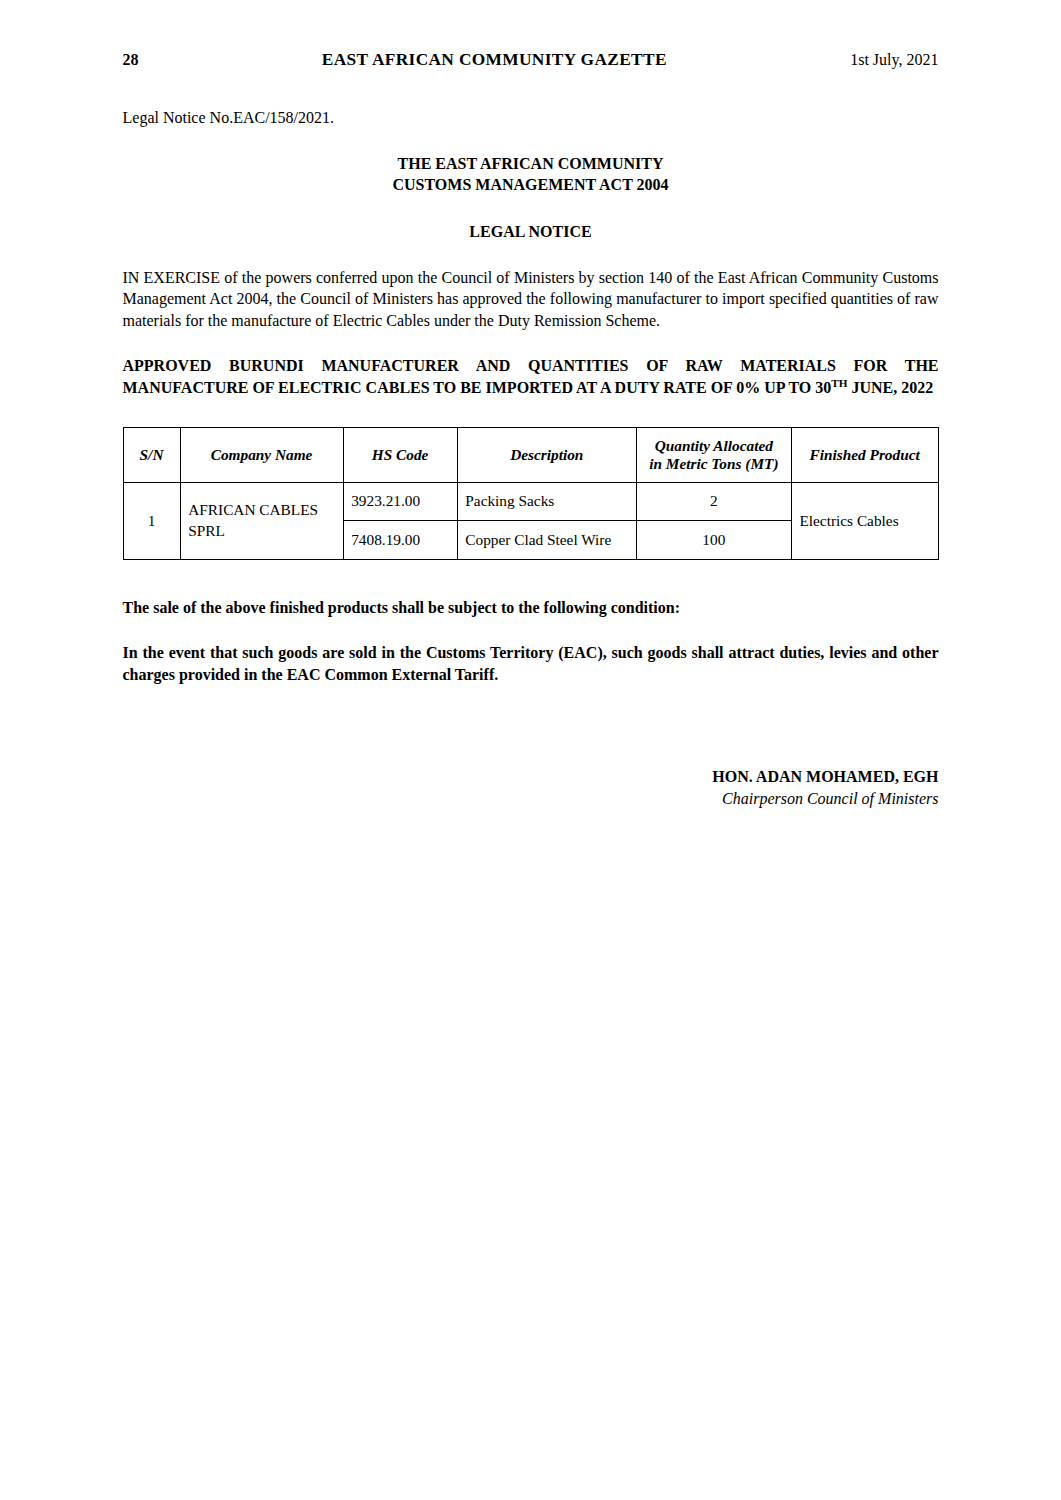28 EAST AFRICAN COMMUNITY GAZETTE 1st July, 2021
Legal Notice No.EAC/158/2021.
THE EAST AFRICAN COMMUNITY
CUSTOMS MANAGEMENT ACT 2004
LEGAL NOTICE
IN EXERCISE of the powers conferred upon the Council of Ministers by section 140 of the East African Community Customs Management Act 2004, the Council of Ministers has approved the following manufacturer to import specified quantities of raw materials for the manufacture of Electric Cables under the Duty Remission Scheme.
APPROVED BURUNDI MANUFACTURER AND QUANTITIES OF RAW MATERIALS FOR THE MANUFACTURE OF ELECTRIC CABLES TO BE IMPORTED AT A DUTY RATE OF 0% UP TO 30TH JUNE, 2022
| S/N | Company Name | HS Code | Description | Quantity Allocated in Metric Tons (MT) | Finished Product |
| --- | --- | --- | --- | --- | --- |
| 1 | AFRICAN CABLES SPRL | 3923.21.00 | Packing Sacks | 2 | Electrics Cables |
| 7408.19.00 | Copper Clad Steel Wire | 100 |
The sale of the above finished products shall be subject to the following condition:
In the event that such goods are sold in the Customs Territory (EAC), such goods shall attract duties, levies and other charges provided in the EAC Common External Tariff.
HON. ADAN MOHAMED, EGH
Chairperson Council of Ministers